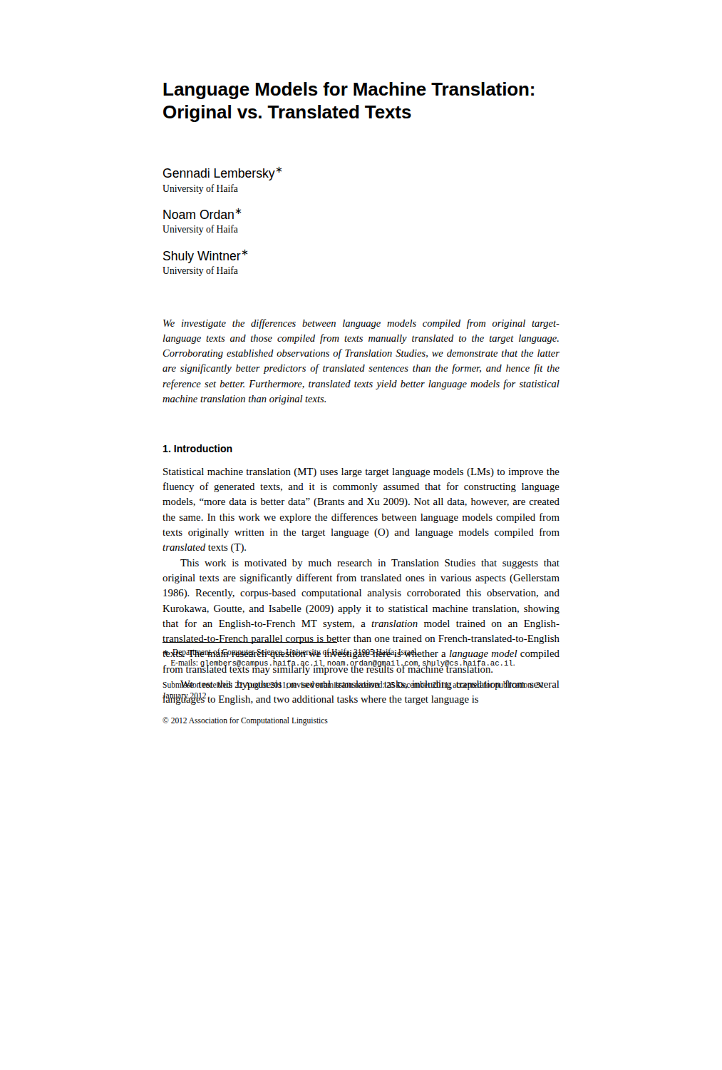Language Models for Machine Translation:
Original vs. Translated Texts
Gennadi Lembersky∗ University of Haifa
Noam Ordan∗ University of Haifa
Shuly Wintner∗ University of Haifa
We investigate the differences between language models compiled from original target-language texts and those compiled from texts manually translated to the target language. Corroborating established observations of Translation Studies, we demonstrate that the latter are significantly better predictors of translated sentences than the former, and hence fit the reference set better. Furthermore, translated texts yield better language models for statistical machine translation than original texts.
1. Introduction
Statistical machine translation (MT) uses large target language models (LMs) to improve the fluency of generated texts, and it is commonly assumed that for constructing language models, “more data is better data” (Brants and Xu 2009). Not all data, however, are created the same. In this work we explore the differences between language models compiled from texts originally written in the target language (O) and language models compiled from translated texts (T).
This work is motivated by much research in Translation Studies that suggests that original texts are significantly different from translated ones in various aspects (Gellerstam 1986). Recently, corpus-based computational analysis corroborated this observation, and Kurokawa, Goutte, and Isabelle (2009) apply it to statistical machine translation, showing that for an English-to-French MT system, a translation model trained on an English-translated-to-French parallel corpus is better than one trained on French-translated-to-English texts. The main research question we investigate here is whether a language model compiled from translated texts may similarly improve the results of machine translation.
We test this hypothesis on several translation tasks, including translation from several languages to English, and two additional tasks where the target language is
∗ Department of Computer Science, University of Haifa, 31905 Haifa, Israel.
E-mails: glembers@campus.haifa.ac.il, noam.ordan@gmail.com, shuly@cs.haifa.ac.il.
Submission received: 22 August 2011; revised submission received: 25 December 2011; accepted for publication: 31 January 2012
© 2012 Association for Computational Linguistics